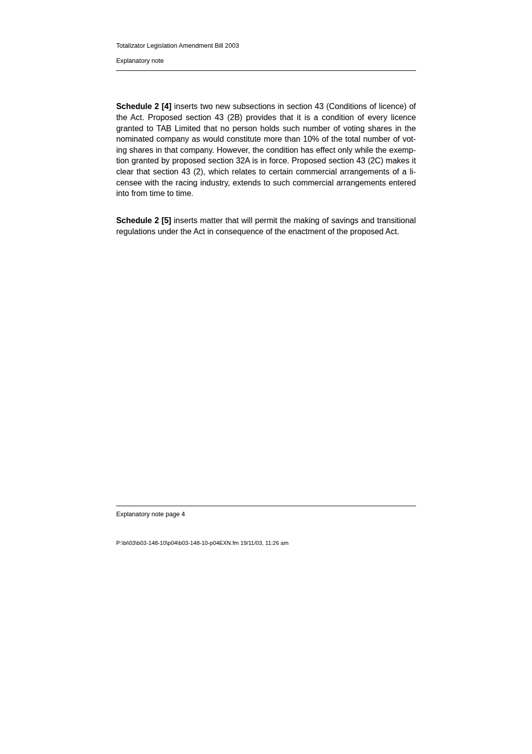Totalizator Legislation Amendment Bill 2003
Explanatory note
Schedule 2 [4] inserts two new subsections in section 43 (Conditions of licence) of the Act. Proposed section 43 (2B) provides that it is a condition of every licence granted to TAB Limited that no person holds such number of voting shares in the nominated company as would constitute more than 10% of the total number of voting shares in that company. However, the condition has effect only while the exemption granted by proposed section 32A is in force. Proposed section 43 (2C) makes it clear that section 43 (2), which relates to certain commercial arrangements of a licensee with the racing industry, extends to such commercial arrangements entered into from time to time.
Schedule 2 [5] inserts matter that will permit the making of savings and transitional regulations under the Act in consequence of the enactment of the proposed Act.
Explanatory note page 4
P:\bi\03\b03-148-10\p04\b03-148-10-p04EXN.fm 19/11/03, 11:26 am